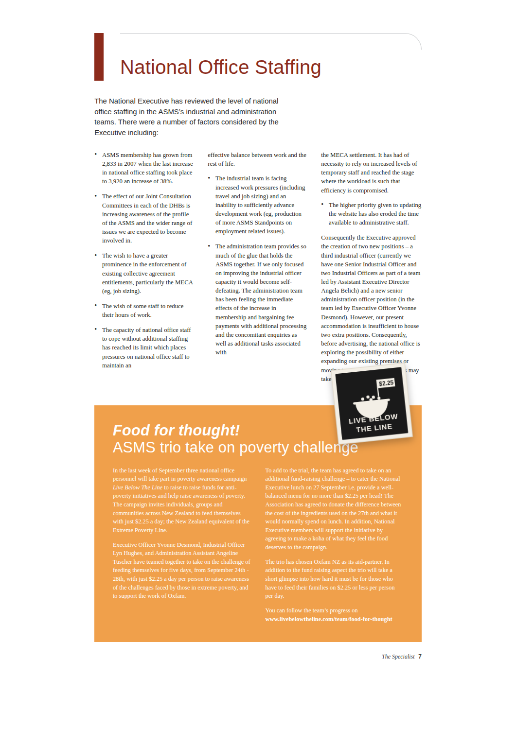National Office Staffing
The National Executive has reviewed the level of national office staffing in the ASMS’s industrial and administration teams. There were a number of factors considered by the Executive including:
ASMS membership has grown from 2,833 in 2007 when the last increase in national office staffing took place to 3,920 an increase of 38%.
The effect of our Joint Consultation Committees in each of the DHBs is increasing awareness of the profile of the ASMS and the wider range of issues we are expected to become involved in.
The wish to have a greater prominence in the enforcement of existing collective agreement entitlements, particularly the MECA (eg, job sizing).
The wish of some staff to reduce their hours of work.
The capacity of national office staff to cope without additional staffing has reached its limit which places pressures on national office staff to maintain an
effective balance between work and the rest of life.
The industrial team is facing increased work pressures (including travel and job sizing) and an inability to sufficiently advance development work (eg, production of more ASMS Standpoints on employment related issues).
The administration team provides so much of the glue that holds the ASMS together. If we only focused on improving the industrial officer capacity it would become self-defeating. The administration team has been feeling the immediate effects of the increase in membership and bargaining fee payments with additional processing and the concomitant enquiries as well as additional tasks associated with
the MECA settlement. It has had of necessity to rely on increased levels of temporary staff and reached the stage where the workload is such that efficiency is compromised.
The higher priority given to updating the website has also eroded the time available to administrative staff.
Consequently the Executive approved the creation of two new positions – a third industrial officer (currently we have one Senior Industrial Officer and two Industrial Officers as part of a team led by Assistant Executive Director Angela Belich) and a new senior administration officer position (in the team led by Executive Officer Yvonne Desmond). However, our present accommodation is insufficient to house two extra positions. Consequently, before advertising, the national office is exploring the possibility of either expanding our existing premises or moving to new larger offices. This may take some time.
$2.25 LIVE BELOW THE LINE
Food for thought!ASMS trio take on poverty challenge
In the last week of September three national office personnel will take part in poverty awareness campaign Live Below The Line to raise to raise funds for anti-poverty initiatives and help raise awareness of poverty. The campaign invites individuals, groups and communities across New Zealand to feed themselves with just $2.25 a day; the New Zealand equivalent of the Extreme Poverty Line.
Executive Officer Yvonne Desmond, Industrial Officer Lyn Hughes, and Administration Assistant Angeline Tuscher have teamed together to take on the challenge of feeding themselves for five days, from September 24th - 28th, with just $2.25 a day per person to raise awareness of the challenges faced by those in extreme poverty, and to support the work of Oxfam.
To add to the trial, the team has agreed to take on an additional fund-raising challenge – to cater the National Executive lunch on 27 September i.e. provide a well-balanced menu for no more than $2.25 per head! The Association has agreed to donate the difference between the cost of the ingredients used on the 27th and what it would normally spend on lunch. In addition, National Executive members will support the initiative by agreeing to make a koha of what they feel the food deserves to the campaign.
The trio has chosen Oxfam NZ as its aid-partner. In addition to the fund raising aspect the trio will take a short glimpse into how hard it must be for those who have to feed their families on $2.25 or less per person per day.
You can follow the team’s progress on
www.livebelowtheline.com/team/food-for-thought
The Specialist 7